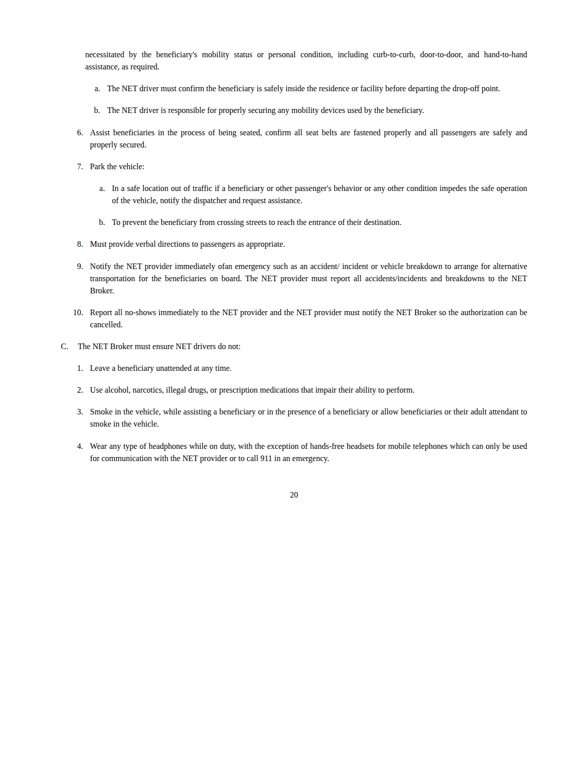necessitated by the beneficiary's mobility status or personal condition, including curb-to-curb, door-to-door, and hand-to-hand assistance, as required.
The NET driver must confirm the beneficiary is safely inside the residence or facility before departing the drop-off point.
The NET driver is responsible for properly securing any mobility devices used by the beneficiary.
Assist beneficiaries in the process of being seated, confirm all seat belts are fastened properly and all passengers are safely and properly secured.
Park the vehicle:
In a safe location out of traffic if a beneficiary or other passenger's behavior or any other condition impedes the safe operation of the vehicle, notify the dispatcher and request assistance.
To prevent the beneficiary from crossing streets to reach the entrance of their destination.
Must provide verbal directions to passengers as appropriate.
Notify the NET provider immediately ofan emergency such as an accident/ incident or vehicle breakdown to arrange for alternative transportation for the beneficiaries on board. The NET provider must report all accidents/incidents and breakdowns to the NET Broker.
Report all no-shows immediately to the NET provider and the NET provider must notify the NET Broker so the authorization can be cancelled.
C. The NET Broker must ensure NET drivers do not:
Leave a beneficiary unattended at any time.
Use alcohol, narcotics, illegal drugs, or prescription medications that impair their ability to perform.
Smoke in the vehicle, while assisting a beneficiary or in the presence of a beneficiary or allow beneficiaries or their adult attendant to smoke in the vehicle.
Wear any type of headphones while on duty, with the exception of hands-free headsets for mobile telephones which can only be used for communication with the NET provider or to call 911 in an emergency.
20